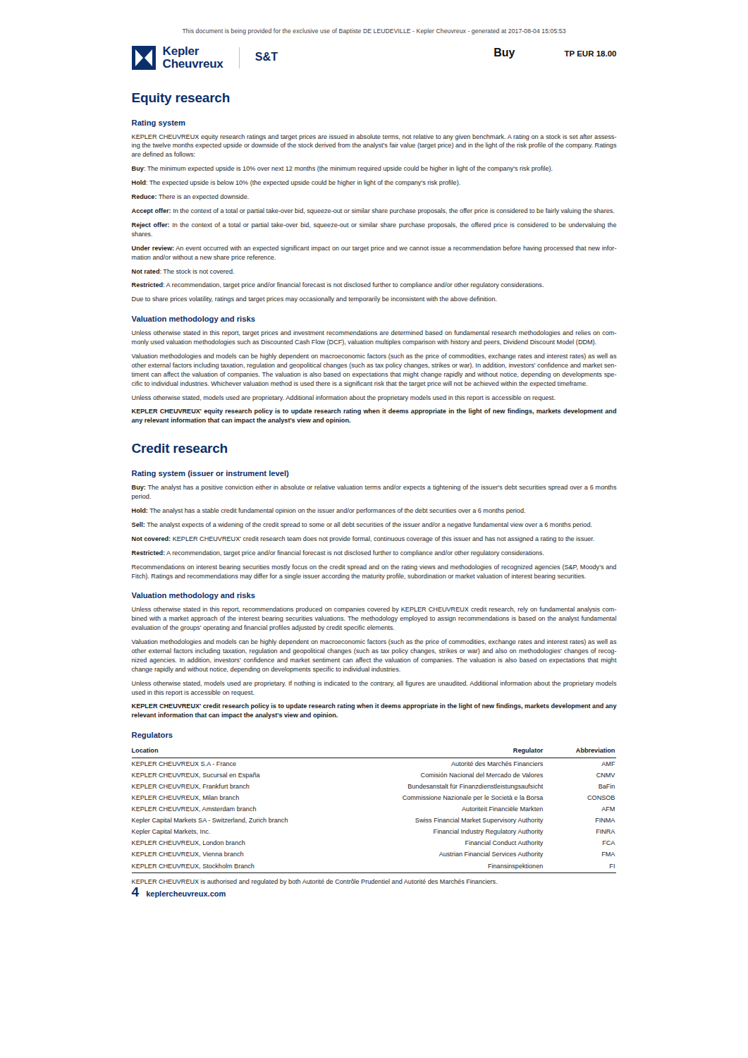This document is being provided for the exclusive use of Baptiste DE LEUDEVILLE - Kepler Cheuvreux - generated at 2017-08-04 15:05:53
Kepler
Cheuvreux
S&T
Buy
TP EUR 18.00
Equity research
Rating system
KEPLER CHEUVREUX equity research ratings and target prices are issued in absolute terms, not relative to any given benchmark. A rating on a stock is set after assessing the twelve months expected upside or downside of the stock derived from the analyst's fair value (target price) and in the light of the risk profile of the company. Ratings are defined as follows:
Buy: The minimum expected upside is 10% over next 12 months (the minimum required upside could be higher in light of the company's risk profile).
Hold: The expected upside is below 10% (the expected upside could be higher in light of the company's risk profile).
Reduce: There is an expected downside.
Accept offer: In the context of a total or partial take-over bid, squeeze-out or similar share purchase proposals, the offer price is considered to be fairly valuing the shares.
Reject offer: In the context of a total or partial take-over bid, squeeze-out or similar share purchase proposals, the offered price is considered to be undervaluing the shares.
Under review: An event occurred with an expected significant impact on our target price and we cannot issue a recommendation before having processed that new information and/or without a new share price reference.
Not rated: The stock is not covered.
Restricted: A recommendation, target price and/or financial forecast is not disclosed further to compliance and/or other regulatory considerations.
Due to share prices volatility, ratings and target prices may occasionally and temporarily be inconsistent with the above definition.
Valuation methodology and risks
Unless otherwise stated in this report, target prices and investment recommendations are determined based on fundamental research methodologies and relies on commonly used valuation methodologies such as Discounted Cash Flow (DCF), valuation multiples comparison with history and peers, Dividend Discount Model (DDM).
Valuation methodologies and models can be highly dependent on macroeconomic factors (such as the price of commodities, exchange rates and interest rates) as well as other external factors including taxation, regulation and geopolitical changes (such as tax policy changes, strikes or war). In addition, investors' confidence and market sentiment can affect the valuation of companies. The valuation is also based on expectations that might change rapidly and without notice, depending on developments specific to individual industries. Whichever valuation method is used there is a significant risk that the target price will not be achieved within the expected timeframe.
Unless otherwise stated, models used are proprietary. Additional information about the proprietary models used in this report is accessible on request.
KEPLER CHEUVREUX' equity research policy is to update research rating when it deems appropriate in the light of new findings, markets development and any relevant information that can impact the analyst's view and opinion.
Credit research
Rating system (issuer or instrument level)
Buy: The analyst has a positive conviction either in absolute or relative valuation terms and/or expects a tightening of the issuer's debt securities spread over a 6 months period.
Hold: The analyst has a stable credit fundamental opinion on the issuer and/or performances of the debt securities over a 6 months period.
Sell: The analyst expects of a widening of the credit spread to some or all debt securities of the issuer and/or a negative fundamental view over a 6 months period.
Not covered: KEPLER CHEUVREUX' credit research team does not provide formal, continuous coverage of this issuer and has not assigned a rating to the issuer.
Restricted: A recommendation, target price and/or financial forecast is not disclosed further to compliance and/or other regulatory considerations.
Recommendations on interest bearing securities mostly focus on the credit spread and on the rating views and methodologies of recognized agencies (S&P, Moody's and Fitch). Ratings and recommendations may differ for a single issuer according the maturity profile, subordination or market valuation of interest bearing securities.
Valuation methodology and risks
Unless otherwise stated in this report, recommendations produced on companies covered by KEPLER CHEUVREUX credit research, rely on fundamental analysis combined with a market approach of the interest bearing securities valuations. The methodology employed to assign recommendations is based on the analyst fundamental evaluation of the groups' operating and financial profiles adjusted by credit specific elements.
Valuation methodologies and models can be highly dependent on macroeconomic factors (such as the price of commodities, exchange rates and interest rates) as well as other external factors including taxation, regulation and geopolitical changes (such as tax policy changes, strikes or war) and also on methodologies' changes of recognized agencies. In addition, investors' confidence and market sentiment can affect the valuation of companies. The valuation is also based on expectations that might change rapidly and without notice, depending on developments specific to individual industries.
Unless otherwise stated, models used are proprietary. If nothing is indicated to the contrary, all figures are unaudited. Additional information about the proprietary models used in this report is accessible on request.
KEPLER CHEUVREUX' credit research policy is to update research rating when it deems appropriate in the light of new findings, markets development and any relevant information that can impact the analyst's view and opinion.
Regulators
| Location | Regulator | Abbreviation |
| --- | --- | --- |
| KEPLER CHEUVREUX S.A - France | Autorité des Marchés Financiers | AMF |
| KEPLER CHEUVREUX, Sucursal en España | Comisión Nacional del Mercado de Valores | CNMV |
| KEPLER CHEUVREUX, Frankfurt branch | Bundesanstalt für Finanzdienstleistungsaufsicht | BaFin |
| KEPLER CHEUVREUX, Milan branch | Commissione Nazionale per le Società e la Borsa | CONSOB |
| KEPLER CHEUVREUX, Amsterdam branch | Autoriteit Financiële Markten | AFM |
| Kepler Capital Markets SA - Switzerland, Zurich branch | Swiss Financial Market Supervisory Authority | FINMA |
| Kepler Capital Markets, Inc. | Financial Industry Regulatory Authority | FINRA |
| KEPLER CHEUVREUX, London branch | Financial Conduct Authority | FCA |
| KEPLER CHEUVREUX, Vienna branch | Austrian Financial Services Authority | FMA |
| KEPLER CHEUVREUX, Stockholm Branch | Finansinspektionen | FI |
KEPLER CHEUVREUX is authorised and regulated by both Autorité de Contrôle Prudentiel and Autorité des Marchés Financiers.
4 keplercheuvreux.com